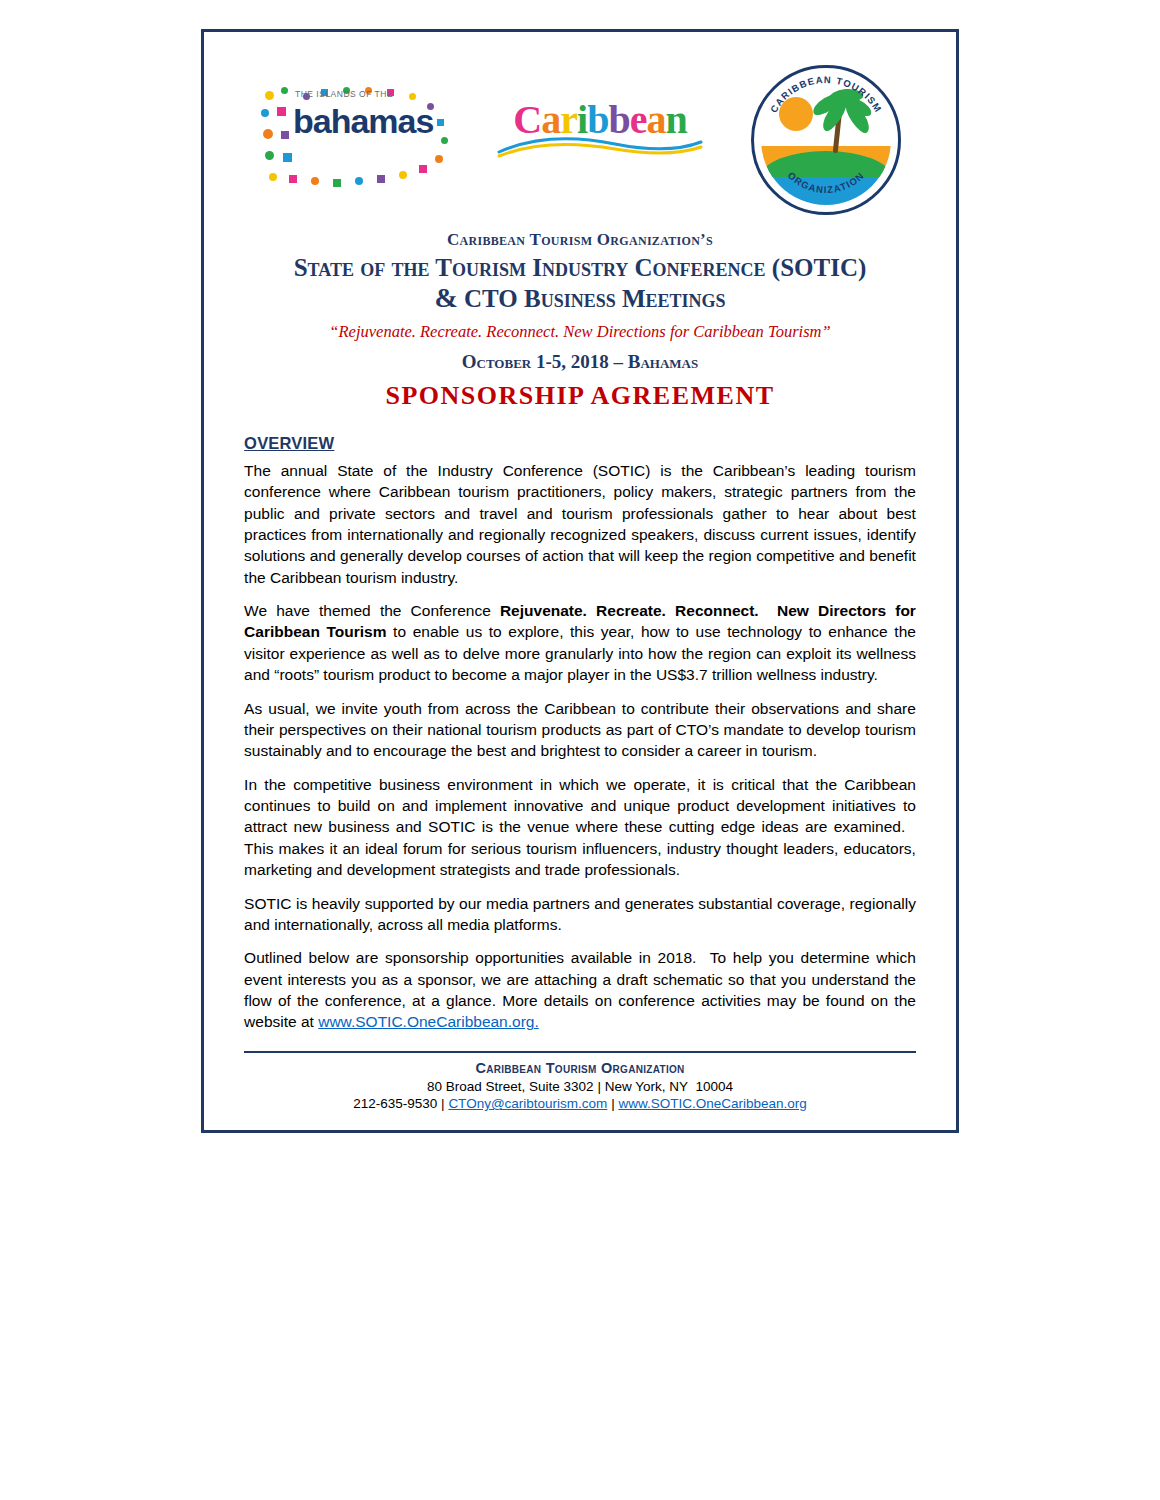The Islands of the
bahamas
Caribbean
CARIBBEAN TOURISM ORGANIZATION
Caribbean Tourism Organization’s
State of the Tourism Industry Conference (SOTIC)
& CTO Business Meetings
“Rejuvenate. Recreate. Reconnect. New Directions for Caribbean Tourism”
October 1-5, 2018 – Bahamas
Sponsorship Agreement
OVERVIEW
The annual State of the Industry Conference (SOTIC) is the Caribbean’s leading tourism conference where Caribbean tourism practitioners, policy makers, strategic partners from the public and private sectors and travel and tourism professionals gather to hear about best practices from internationally and regionally recognized speakers, discuss current issues, identify solutions and generally develop courses of action that will keep the region competitive and benefit the Caribbean tourism industry.
We have themed the Conference Rejuvenate. Recreate. Reconnect. New Directors for Caribbean Tourism to enable us to explore, this year, how to use technology to enhance the visitor experience as well as to delve more granularly into how the region can exploit its wellness and “roots” tourism product to become a major player in the US$3.7 trillion wellness industry.
As usual, we invite youth from across the Caribbean to contribute their observations and share their perspectives on their national tourism products as part of CTO’s mandate to develop tourism sustainably and to encourage the best and brightest to consider a career in tourism.
In the competitive business environment in which we operate, it is critical that the Caribbean continues to build on and implement innovative and unique product development initiatives to attract new business and SOTIC is the venue where these cutting edge ideas are examined. This makes it an ideal forum for serious tourism influencers, industry thought leaders, educators, marketing and development strategists and trade professionals.
SOTIC is heavily supported by our media partners and generates substantial coverage, regionally and internationally, across all media platforms.
Outlined below are sponsorship opportunities available in 2018. To help you determine which event interests you as a sponsor, we are attaching a draft schematic so that you understand the flow of the conference, at a glance. More details on conference activities may be found on the website at www.SOTIC.OneCaribbean.org.
Caribbean Tourism Organization
80 Broad Street, Suite 3302 | New York, NY 10004
212-635-9530 | CTOny@caribtourism.com | www.SOTIC.OneCaribbean.org